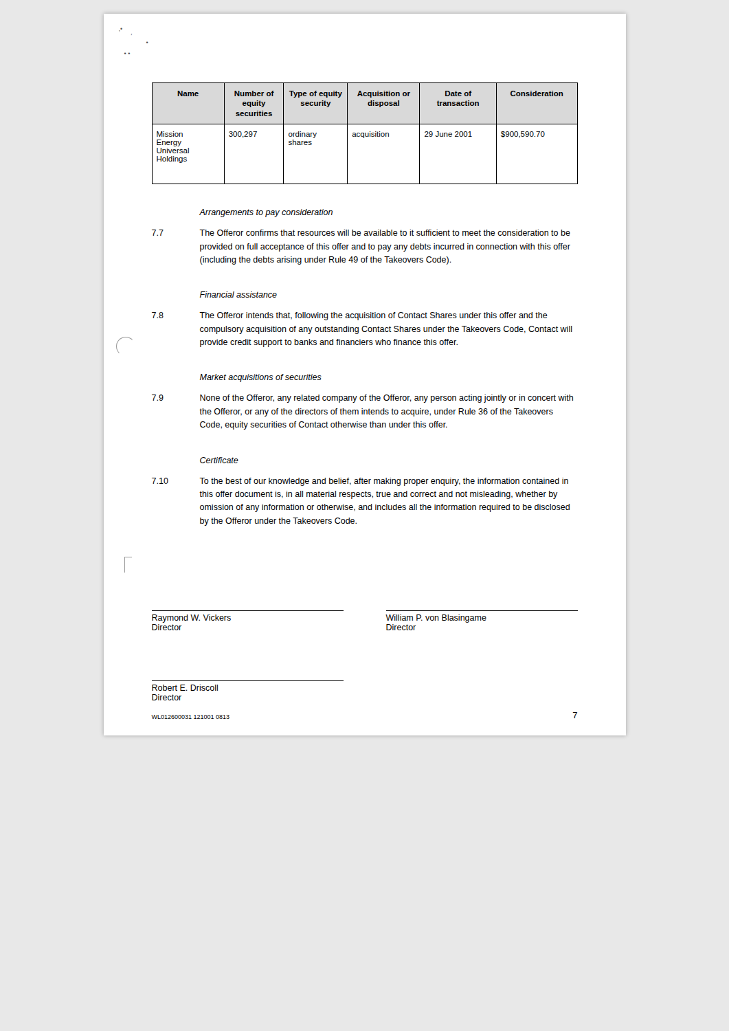,• ′ • • •
| Name | Number of equity securities | Type of equity security | Acquisition or disposal | Date of transaction | Consideration |
| --- | --- | --- | --- | --- | --- |
| Mission Energy Universal Holdings | 300,297 | ordinary shares | acquisition | 29 June 2001 | $900,590.70 |
Arrangements to pay consideration
7.7
The Offeror confirms that resources will be available to it sufficient to meet the consideration to be provided on full acceptance of this offer and to pay any debts incurred in connection with this offer (including the debts arising under Rule 49 of the Takeovers Code).
Financial assistance
7.8
The Offeror intends that, following the acquisition of Contact Shares under this offer and the compulsory acquisition of any outstanding Contact Shares under the Takeovers Code, Contact will provide credit support to banks and financiers who finance this offer.
Market acquisitions of securities
7.9
None of the Offeror, any related company of the Offeror, any person acting jointly or in concert with the Offeror, or any of the directors of them intends to acquire, under Rule 36 of the Takeovers Code, equity securities of Contact otherwise than under this offer.
Certificate
7.10
To the best of our knowledge and belief, after making proper enquiry, the information contained in this offer document is, in all material respects, true and correct and not misleading, whether by omission of any information or otherwise, and includes all the information required to be disclosed by the Offeror under the Takeovers Code.
Raymond W. Vickers
Director
William P. von Blasingame
Director
Robert E. Driscoll
Director
WL012600031 121001 0813
7